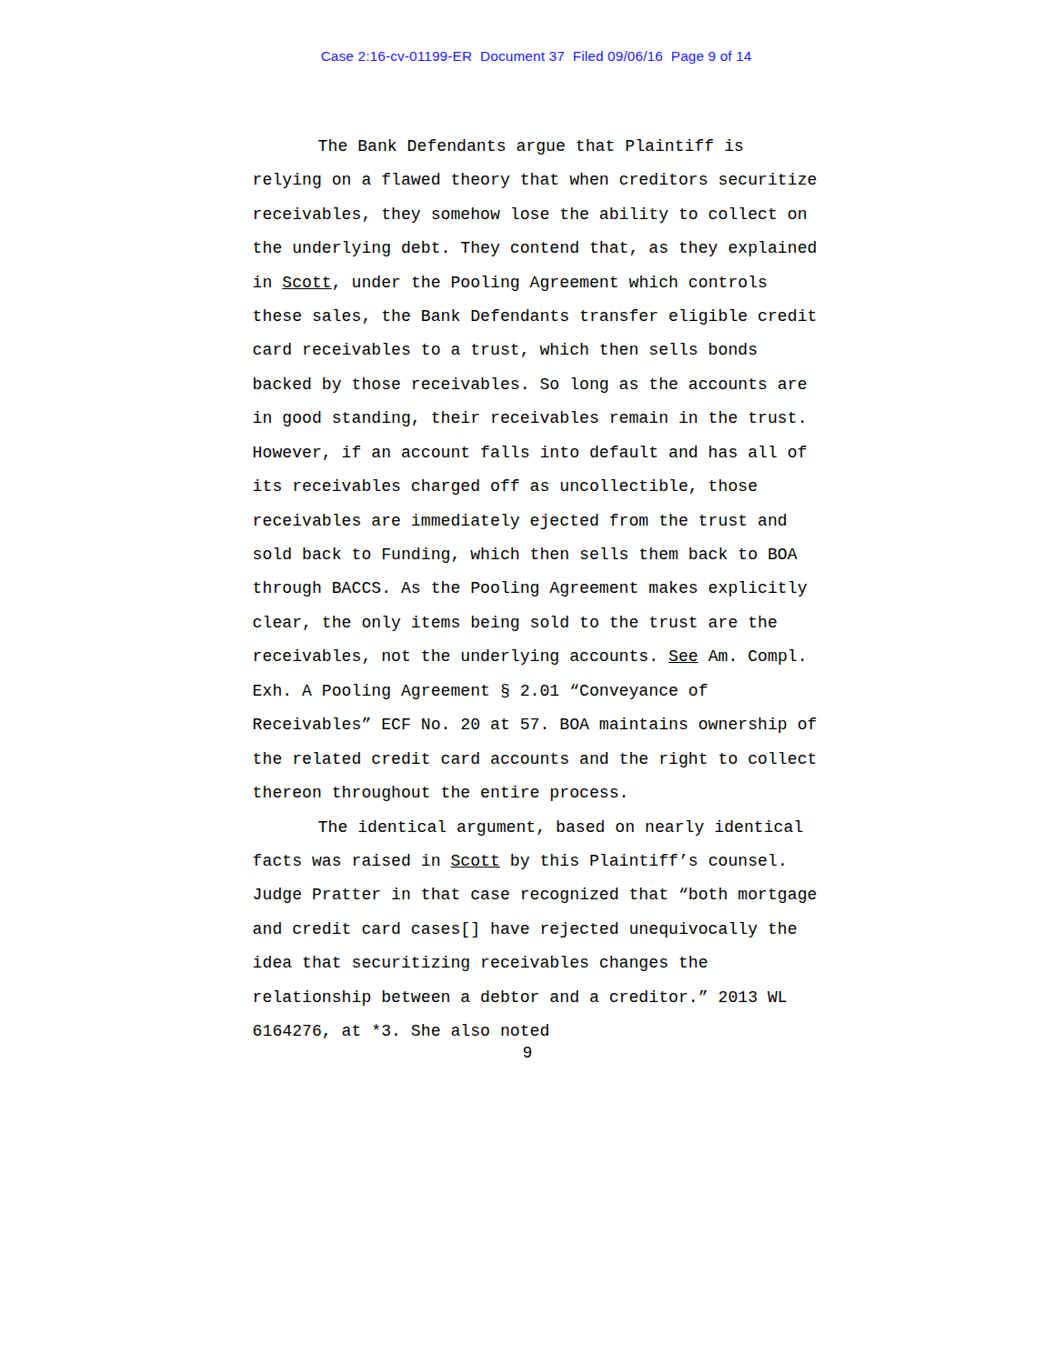Case 2:16-cv-01199-ER Document 37 Filed 09/06/16 Page 9 of 14
The Bank Defendants argue that Plaintiff is relying on a flawed theory that when creditors securitize receivables, they somehow lose the ability to collect on the underlying debt. They contend that, as they explained in Scott, under the Pooling Agreement which controls these sales, the Bank Defendants transfer eligible credit card receivables to a trust, which then sells bonds backed by those receivables. So long as the accounts are in good standing, their receivables remain in the trust. However, if an account falls into default and has all of its receivables charged off as uncollectible, those receivables are immediately ejected from the trust and sold back to Funding, which then sells them back to BOA through BACCS. As the Pooling Agreement makes explicitly clear, the only items being sold to the trust are the receivables, not the underlying accounts. See Am. Compl. Exh. A Pooling Agreement § 2.01 “Conveyance of Receivables” ECF No. 20 at 57. BOA maintains ownership of the related credit card accounts and the right to collect thereon throughout the entire process.
The identical argument, based on nearly identical facts was raised in Scott by this Plaintiff’s counsel. Judge Pratter in that case recognized that “both mortgage and credit card cases[] have rejected unequivocally the idea that securitizing receivables changes the relationship between a debtor and a creditor.” 2013 WL 6164276, at *3. She also noted
9